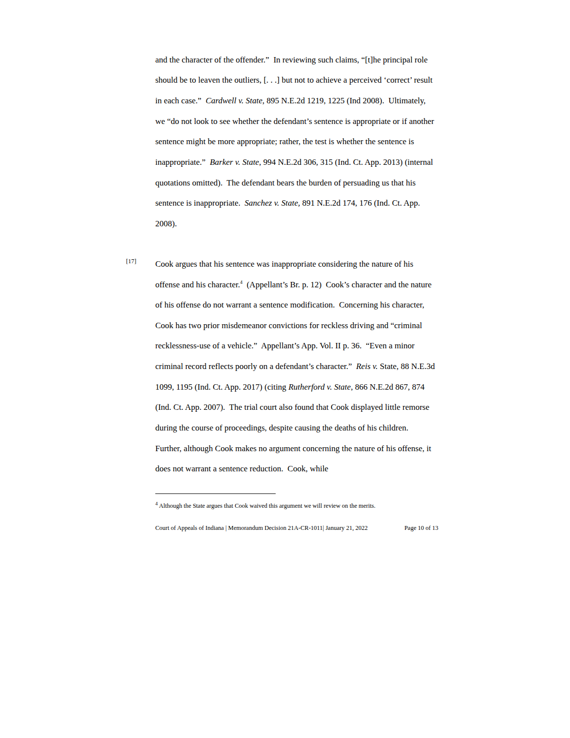and the character of the offender.” In reviewing such claims, “[t]he principal role should be to leaven the outliers, [. . .] but not to achieve a perceived ‘correct’ result in each case.” Cardwell v. State, 895 N.E.2d 1219, 1225 (Ind 2008). Ultimately, we “do not look to see whether the defendant’s sentence is appropriate or if another sentence might be more appropriate; rather, the test is whether the sentence is inappropriate.” Barker v. State, 994 N.E.2d 306, 315 (Ind. Ct. App. 2013) (internal quotations omitted). The defendant bears the burden of persuading us that his sentence is inappropriate. Sanchez v. State, 891 N.E.2d 174, 176 (Ind. Ct. App. 2008).
[17]
Cook argues that his sentence was inappropriate considering the nature of his offense and his character.4 (Appellant’s Br. p. 12) Cook’s character and the nature of his offense do not warrant a sentence modification. Concerning his character, Cook has two prior misdemeanor convictions for reckless driving and “criminal recklessness-use of a vehicle.” Appellant’s App. Vol. II p. 36. “Even a minor criminal record reflects poorly on a defendant’s character.” Reis v. State, 88 N.E.3d 1099, 1195 (Ind. Ct. App. 2017) (citing Rutherford v. State, 866 N.E.2d 867, 874 (Ind. Ct. App. 2007). The trial court also found that Cook displayed little remorse during the course of proceedings, despite causing the deaths of his children. Further, although Cook makes no argument concerning the nature of his offense, it does not warrant a sentence reduction. Cook, while
4 Although the State argues that Cook waived this argument we will review on the merits.
Court of Appeals of Indiana | Memorandum Decision 21A-CR-1011| January 21, 2022 Page 10 of 13